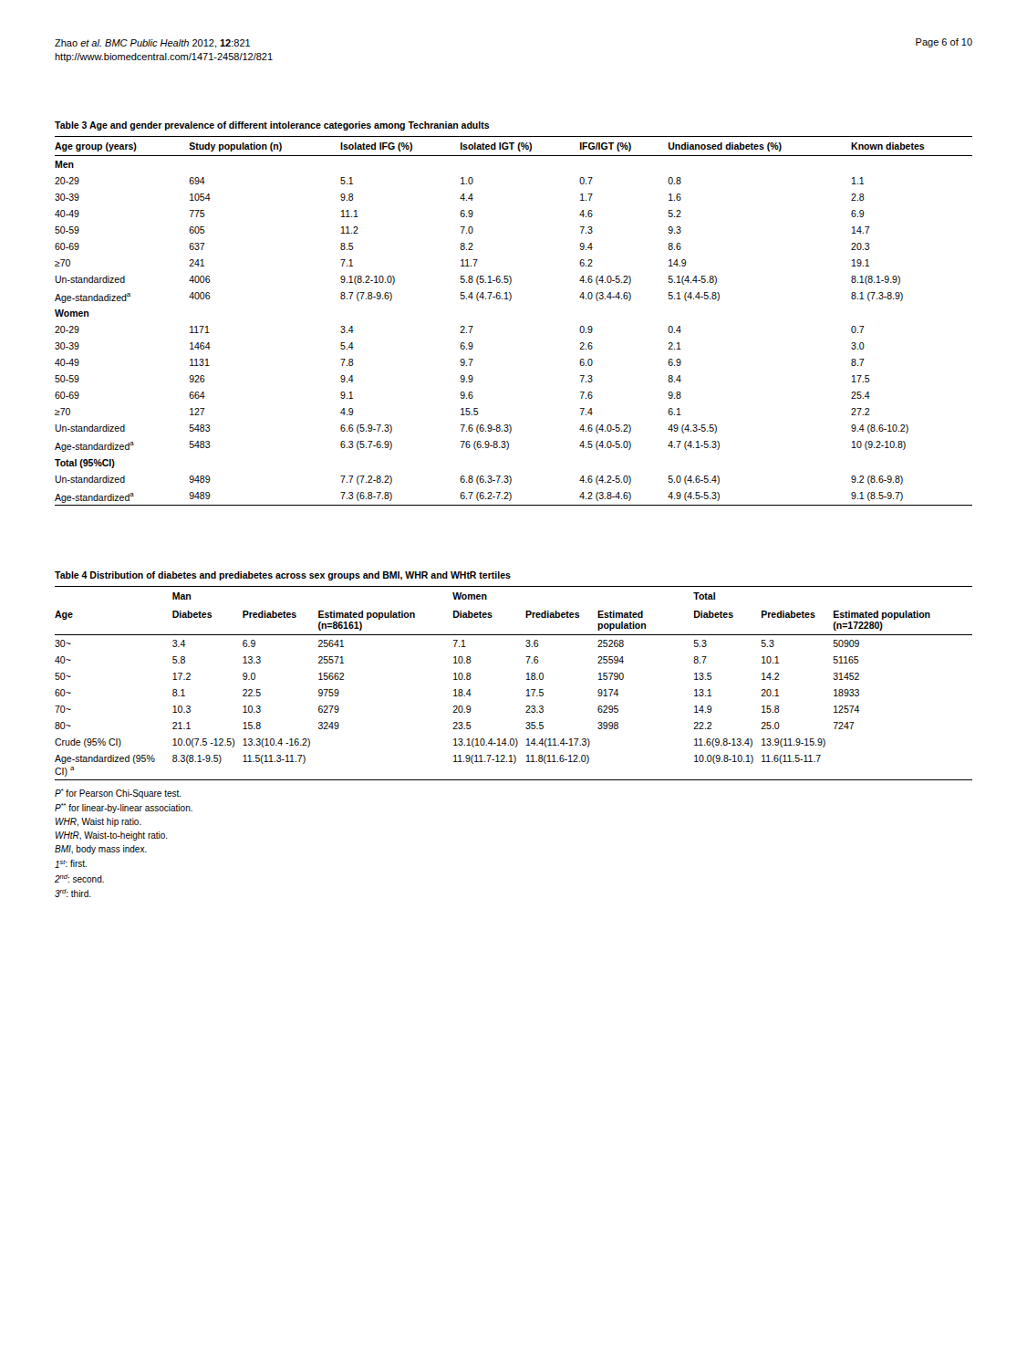Zhao et al. BMC Public Health 2012, 12:821
http://www.biomedcentral.com/1471-2458/12/821
Page 6 of 10
Table 3 Age and gender prevalence of different intolerance categories among Techranian adults
| Age group (years) | Study population (n) | Isolated IFG (%) | Isolated IGT (%) | IFG/IGT (%) | Undianosed diabetes (%) | Known diabetes |
| --- | --- | --- | --- | --- | --- | --- |
| Men |
| 20-29 | 694 | 5.1 | 1.0 | 0.7 | 0.8 | 1.1 |
| 30-39 | 1054 | 9.8 | 4.4 | 1.7 | 1.6 | 2.8 |
| 40-49 | 775 | 11.1 | 6.9 | 4.6 | 5.2 | 6.9 |
| 50-59 | 605 | 11.2 | 7.0 | 7.3 | 9.3 | 14.7 |
| 60-69 | 637 | 8.5 | 8.2 | 9.4 | 8.6 | 20.3 |
| ≥70 | 241 | 7.1 | 11.7 | 6.2 | 14.9 | 19.1 |
| Un-standardized | 4006 | 9.1(8.2-10.0) | 5.8 (5.1-6.5) | 4.6 (4.0-5.2) | 5.1(4.4-5.8) | 8.1(8.1-9.9) |
| Age-standadized a | 4006 | 8.7 (7.8-9.6) | 5.4 (4.7-6.1) | 4.0 (3.4-4.6) | 5.1 (4.4-5.8) | 8.1 (7.3-8.9) |
| Women |
| 20-29 | 1171 | 3.4 | 2.7 | 0.9 | 0.4 | 0.7 |
| 30-39 | 1464 | 5.4 | 6.9 | 2.6 | 2.1 | 3.0 |
| 40-49 | 1131 | 7.8 | 9.7 | 6.0 | 6.9 | 8.7 |
| 50-59 | 926 | 9.4 | 9.9 | 7.3 | 8.4 | 17.5 |
| 60-69 | 664 | 9.1 | 9.6 | 7.6 | 9.8 | 25.4 |
| ≥70 | 127 | 4.9 | 15.5 | 7.4 | 6.1 | 27.2 |
| Un-standardized | 5483 | 6.6 (5.9-7.3) | 7.6 (6.9-8.3) | 4.6 (4.0-5.2) | 49 (4.3-5.5) | 9.4 (8.6-10.2) |
| Age-standardized a | 5483 | 6.3 (5.7-6.9) | 76 (6.9-8.3) | 4.5 (4.0-5.0) | 4.7 (4.1-5.3) | 10 (9.2-10.8) |
| Total (95%CI) |
| Un-standardized | 9489 | 7.7 (7.2-8.2) | 6.8 (6.3-7.3) | 4.6 (4.2-5.0) | 5.0 (4.6-5.4) | 9.2 (8.6-9.8) |
| Age-standardized a | 9489 | 7.3 (6.8-7.8) | 6.7 (6.2-7.2) | 4.2 (3.8-4.6) | 4.9 (4.5-5.3) | 9.1 (8.5-9.7) |
Table 4 Distribution of diabetes and prediabetes across sex groups and BMI, WHR and WHtR tertiles
| | Man | Women | Total |
| --- | --- | --- | --- |
| Age | Diabetes | Prediabetes | Estimated population (n=86161) | Diabetes | Prediabetes | Estimated population | Diabetes | Prediabetes | Estimated population (n=172280) |
| 30~ | 3.4 | 6.9 | 25641 | 7.1 | 3.6 | 25268 | 5.3 | 5.3 | 50909 |
| 40~ | 5.8 | 13.3 | 25571 | 10.8 | 7.6 | 25594 | 8.7 | 10.1 | 51165 |
| 50~ | 17.2 | 9.0 | 15662 | 10.8 | 18.0 | 15790 | 13.5 | 14.2 | 31452 |
| 60~ | 8.1 | 22.5 | 9759 | 18.4 | 17.5 | 9174 | 13.1 | 20.1 | 18933 |
| 70~ | 10.3 | 10.3 | 6279 | 20.9 | 23.3 | 6295 | 14.9 | 15.8 | 12574 |
| 80~ | 21.1 | 15.8 | 3249 | 23.5 | 35.5 | 3998 | 22.2 | 25.0 | 7247 |
| Crude (95% CI) | 10.0(7.5 -12.5) | 13.3(10.4 -16.2) | | 13.1(10.4-14.0) | 14.4(11.4-17.3) | | 11.6(9.8-13.4) | 13.9(11.9-15.9) | |
| Age-standardized (95% CI) a | 8.3(8.1-9.5) | 11.5(11.3-11.7) | | 11.9(11.7-12.1) | 11.8(11.6-12.0) | | 10.0(9.8-10.1) | 11.6(11.5-11.7 | |
P* for Pearson Chi-Square test.
P** for linear-by-linear association.
WHR, Waist hip ratio.
WHtR, Waist-to-height ratio.
BMI, body mass index.
1st: first.
2nd: second.
3rd: third.